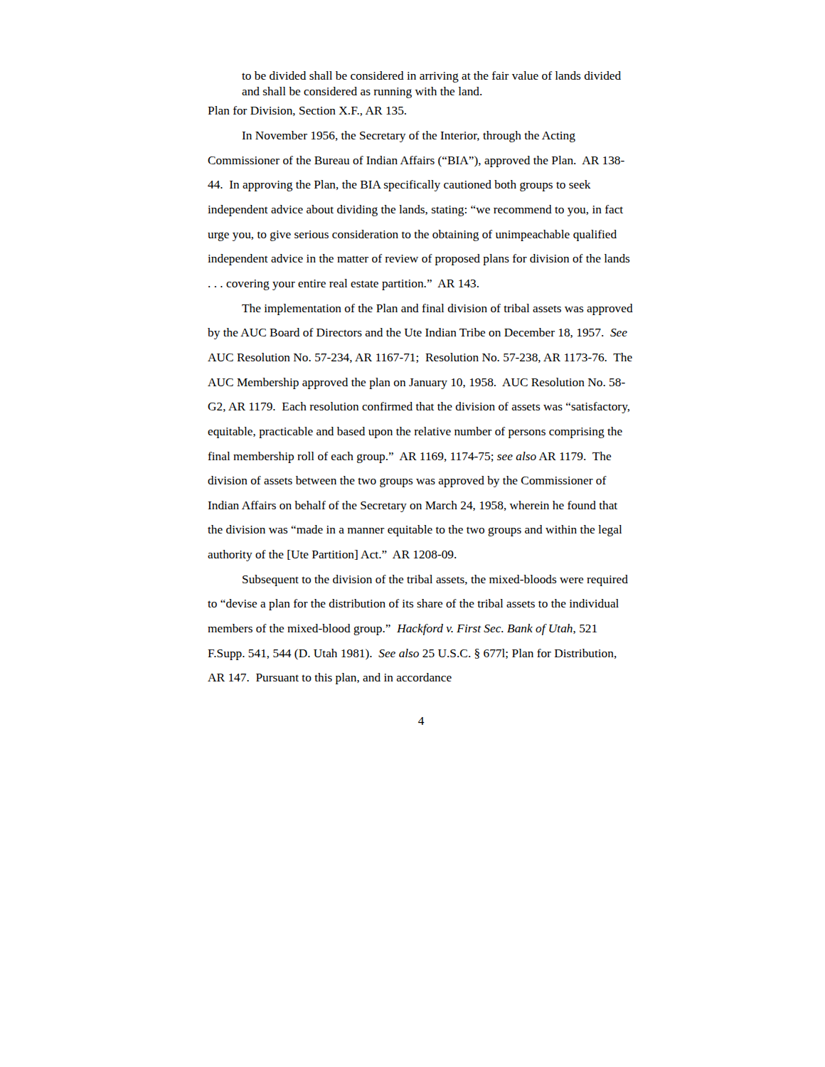to be divided shall be considered in arriving at the fair value of lands divided and shall be considered as running with the land.
Plan for Division, Section X.F., AR 135.
In November 1956, the Secretary of the Interior, through the Acting Commissioner of the Bureau of Indian Affairs (“BIA”), approved the Plan. AR 138-44. In approving the Plan, the BIA specifically cautioned both groups to seek independent advice about dividing the lands, stating: “we recommend to you, in fact urge you, to give serious consideration to the obtaining of unimpeachable qualified independent advice in the matter of review of proposed plans for division of the lands . . . covering your entire real estate partition.” AR 143.
The implementation of the Plan and final division of tribal assets was approved by the AUC Board of Directors and the Ute Indian Tribe on December 18, 1957. See AUC Resolution No. 57-234, AR 1167-71; Resolution No. 57-238, AR 1173-76. The AUC Membership approved the plan on January 10, 1958. AUC Resolution No. 58-G2, AR 1179. Each resolution confirmed that the division of assets was “satisfactory, equitable, practicable and based upon the relative number of persons comprising the final membership roll of each group.” AR 1169, 1174-75; see also AR 1179. The division of assets between the two groups was approved by the Commissioner of Indian Affairs on behalf of the Secretary on March 24, 1958, wherein he found that the division was “made in a manner equitable to the two groups and within the legal authority of the [Ute Partition] Act.” AR 1208-09.
Subsequent to the division of the tribal assets, the mixed-bloods were required to “devise a plan for the distribution of its share of the tribal assets to the individual members of the mixed-blood group.” Hackford v. First Sec. Bank of Utah, 521 F.Supp. 541, 544 (D. Utah 1981). See also 25 U.S.C. § 677l; Plan for Distribution, AR 147. Pursuant to this plan, and in accordance
4